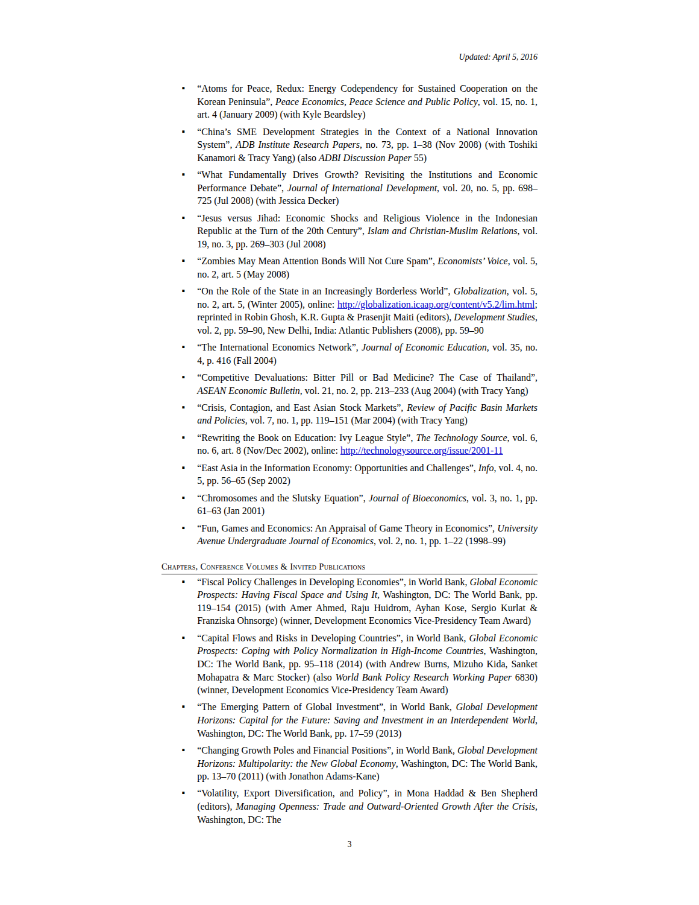Updated: April 5, 2016
“Atoms for Peace, Redux: Energy Codependency for Sustained Cooperation on the Korean Peninsula”, Peace Economics, Peace Science and Public Policy, vol. 15, no. 1, art. 4 (January 2009) (with Kyle Beardsley)
“China’s SME Development Strategies in the Context of a National Innovation System”, ADB Institute Research Papers, no. 73, pp. 1–38 (Nov 2008) (with Toshiki Kanamori & Tracy Yang) (also ADBI Discussion Paper 55)
“What Fundamentally Drives Growth? Revisiting the Institutions and Economic Performance Debate”, Journal of International Development, vol. 20, no. 5, pp. 698–725 (Jul 2008) (with Jessica Decker)
“Jesus versus Jihad: Economic Shocks and Religious Violence in the Indonesian Republic at the Turn of the 20th Century”, Islam and Christian-Muslim Relations, vol. 19, no. 3, pp. 269–303 (Jul 2008)
“Zombies May Mean Attention Bonds Will Not Cure Spam”, Economists’ Voice, vol. 5, no. 2, art. 5 (May 2008)
“On the Role of the State in an Increasingly Borderless World”, Globalization, vol. 5, no. 2, art. 5, (Winter 2005), online: http://globalization.icaap.org/content/v5.2/lim.html; reprinted in Robin Ghosh, K.R. Gupta & Prasenjit Maiti (editors), Development Studies, vol. 2, pp. 59–90, New Delhi, India: Atlantic Publishers (2008), pp. 59–90
“The International Economics Network”, Journal of Economic Education, vol. 35, no. 4, p. 416 (Fall 2004)
“Competitive Devaluations: Bitter Pill or Bad Medicine? The Case of Thailand”, ASEAN Economic Bulletin, vol. 21, no. 2, pp. 213–233 (Aug 2004) (with Tracy Yang)
“Crisis, Contagion, and East Asian Stock Markets”, Review of Pacific Basin Markets and Policies, vol. 7, no. 1, pp. 119–151 (Mar 2004) (with Tracy Yang)
“Rewriting the Book on Education: Ivy League Style”, The Technology Source, vol. 6, no. 6, art. 8 (Nov/Dec 2002), online: http://technologysource.org/issue/2001-11
“East Asia in the Information Economy: Opportunities and Challenges”, Info, vol. 4, no. 5, pp. 56–65 (Sep 2002)
“Chromosomes and the Slutsky Equation”, Journal of Bioeconomics, vol. 3, no. 1, pp. 61–63 (Jan 2001)
“Fun, Games and Economics: An Appraisal of Game Theory in Economics”, University Avenue Undergraduate Journal of Economics, vol. 2, no. 1, pp. 1–22 (1998–99)
Chapters, Conference Volumes & Invited Publications
“Fiscal Policy Challenges in Developing Economies”, in World Bank, Global Economic Prospects: Having Fiscal Space and Using It, Washington, DC: The World Bank, pp. 119–154 (2015) (with Amer Ahmed, Raju Huidrom, Ayhan Kose, Sergio Kurlat & Franziska Ohnsorge) (winner, Development Economics Vice-Presidency Team Award)
“Capital Flows and Risks in Developing Countries”, in World Bank, Global Economic Prospects: Coping with Policy Normalization in High-Income Countries, Washington, DC: The World Bank, pp. 95–118 (2014) (with Andrew Burns, Mizuho Kida, Sanket Mohapatra & Marc Stocker) (also World Bank Policy Research Working Paper 6830) (winner, Development Economics Vice-Presidency Team Award)
“The Emerging Pattern of Global Investment”, in World Bank, Global Development Horizons: Capital for the Future: Saving and Investment in an Interdependent World, Washington, DC: The World Bank, pp. 17–59 (2013)
“Changing Growth Poles and Financial Positions”, in World Bank, Global Development Horizons: Multipolarity: the New Global Economy, Washington, DC: The World Bank, pp. 13–70 (2011) (with Jonathon Adams-Kane)
“Volatility, Export Diversification, and Policy”, in Mona Haddad & Ben Shepherd (editors), Managing Openness: Trade and Outward-Oriented Growth After the Crisis, Washington, DC: The
3